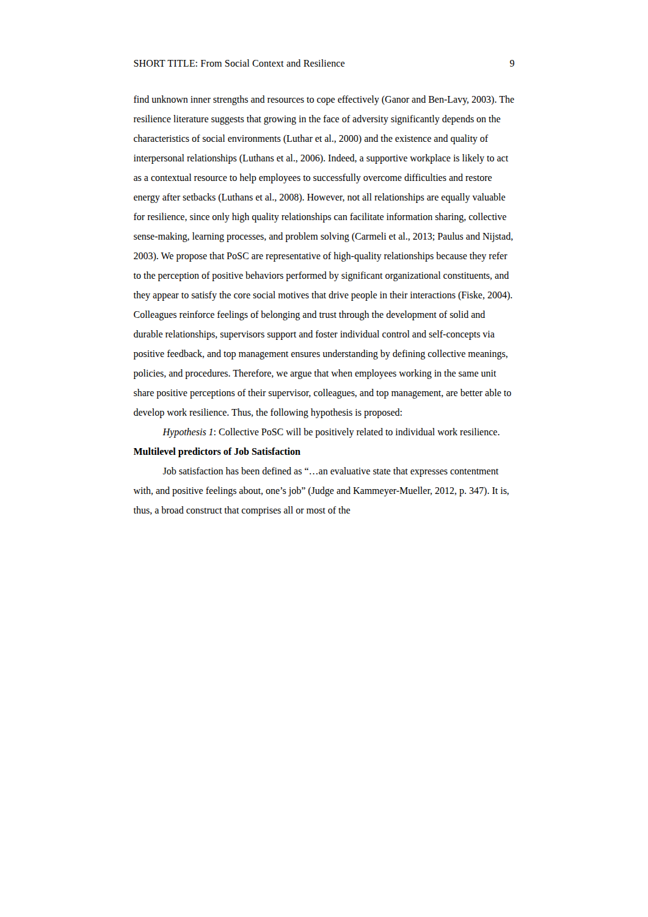SHORT TITLE: From Social Context and Resilience 9
find unknown inner strengths and resources to cope effectively (Ganor and Ben-Lavy, 2003). The resilience literature suggests that growing in the face of adversity significantly depends on the characteristics of social environments (Luthar et al., 2000) and the existence and quality of interpersonal relationships (Luthans et al., 2006). Indeed, a supportive workplace is likely to act as a contextual resource to help employees to successfully overcome difficulties and restore energy after setbacks (Luthans et al., 2008). However, not all relationships are equally valuable for resilience, since only high quality relationships can facilitate information sharing, collective sense-making, learning processes, and problem solving (Carmeli et al., 2013; Paulus and Nijstad, 2003). We propose that PoSC are representative of high-quality relationships because they refer to the perception of positive behaviors performed by significant organizational constituents, and they appear to satisfy the core social motives that drive people in their interactions (Fiske, 2004). Colleagues reinforce feelings of belonging and trust through the development of solid and durable relationships, supervisors support and foster individual control and self-concepts via positive feedback, and top management ensures understanding by defining collective meanings, policies, and procedures. Therefore, we argue that when employees working in the same unit share positive perceptions of their supervisor, colleagues, and top management, are better able to develop work resilience. Thus, the following hypothesis is proposed:
Hypothesis 1: Collective PoSC will be positively related to individual work resilience.
Multilevel predictors of Job Satisfaction
Job satisfaction has been defined as “…an evaluative state that expresses contentment with, and positive feelings about, one’s job” (Judge and Kammeyer-Mueller, 2012, p. 347). It is, thus, a broad construct that comprises all or most of the